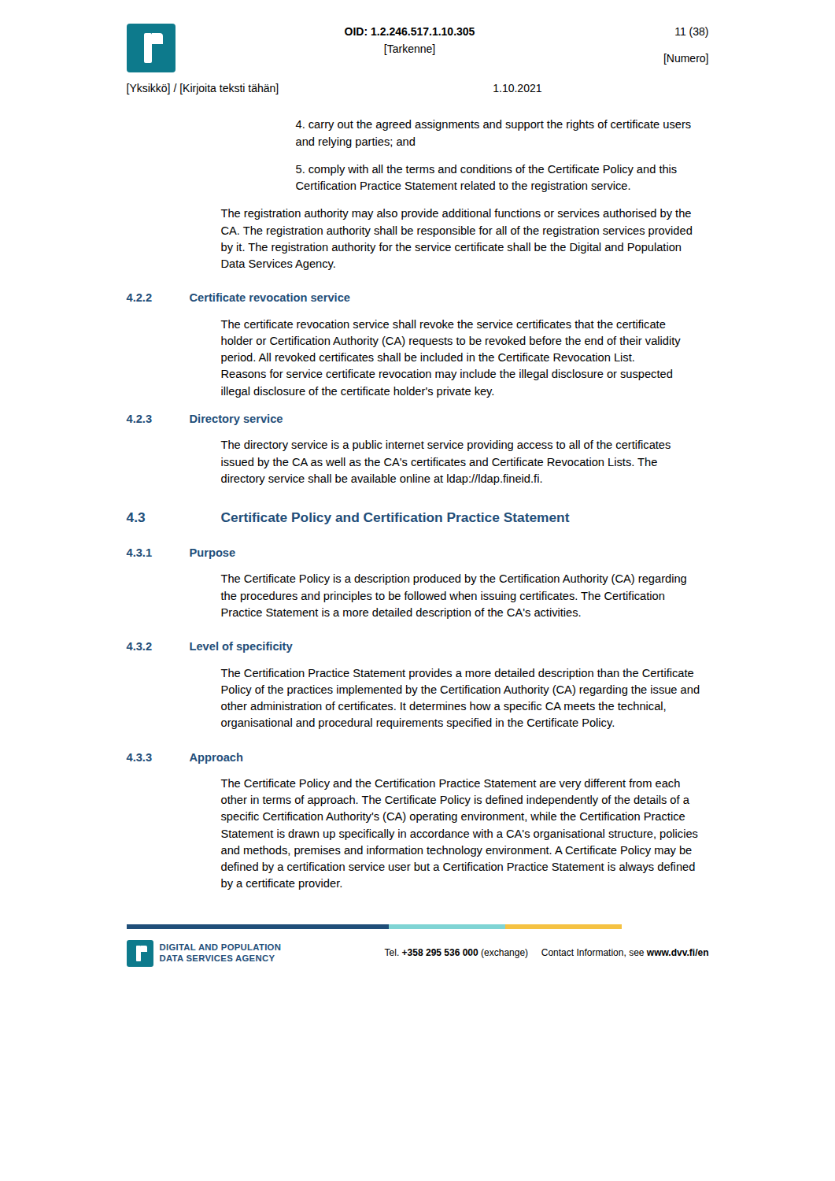OID: 1.2.246.517.1.10.305
[Tarkenne]
11 (38)
[Numero]
[Yksikkö] / [Kirjoita teksti tähän]
1.10.2021
4. carry out the agreed assignments and support the rights of certificate users and relying parties; and
5. comply with all the terms and conditions of the Certificate Policy and this Certification Practice Statement related to the registration service.
The registration authority may also provide additional functions or services authorised by the CA. The registration authority shall be responsible for all of the registration services provided by it. The registration authority for the service certificate shall be the Digital and Population Data Services Agency.
4.2.2 Certificate revocation service
The certificate revocation service shall revoke the service certificates that the certificate holder or Certification Authority (CA) requests to be revoked before the end of their validity period. All revoked certificates shall be included in the Certificate Revocation List.
Reasons for service certificate revocation may include the illegal disclosure or suspected illegal disclosure of the certificate holder's private key.
4.2.3 Directory service
The directory service is a public internet service providing access to all of the certificates issued by the CA as well as the CA's certificates and Certificate Revocation Lists. The directory service shall be available online at ldap://ldap.fineid.fi.
4.3 Certificate Policy and Certification Practice Statement
4.3.1 Purpose
The Certificate Policy is a description produced by the Certification Authority (CA) regarding the procedures and principles to be followed when issuing certificates. The Certification Practice Statement is a more detailed description of the CA's activities.
4.3.2 Level of specificity
The Certification Practice Statement provides a more detailed description than the Certificate Policy of the practices implemented by the Certification Authority (CA) regarding the issue and other administration of certificates. It determines how a specific CA meets the technical, organisational and procedural requirements specified in the Certificate Policy.
4.3.3 Approach
The Certificate Policy and the Certification Practice Statement are very different from each other in terms of approach. The Certificate Policy is defined independently of the details of a specific Certification Authority's (CA) operating environment, while the Certification Practice Statement is drawn up specifically in accordance with a CA's organisational structure, policies and methods, premises and information technology environment. A Certificate Policy may be defined by a certification service user but a Certification Practice Statement is always defined by a certificate provider.
DIGITAL AND POPULATION
DATA SERVICES AGENCY
Tel. +358 295 536 000 (exchange) Contact Information, see www.dvv.fi/en